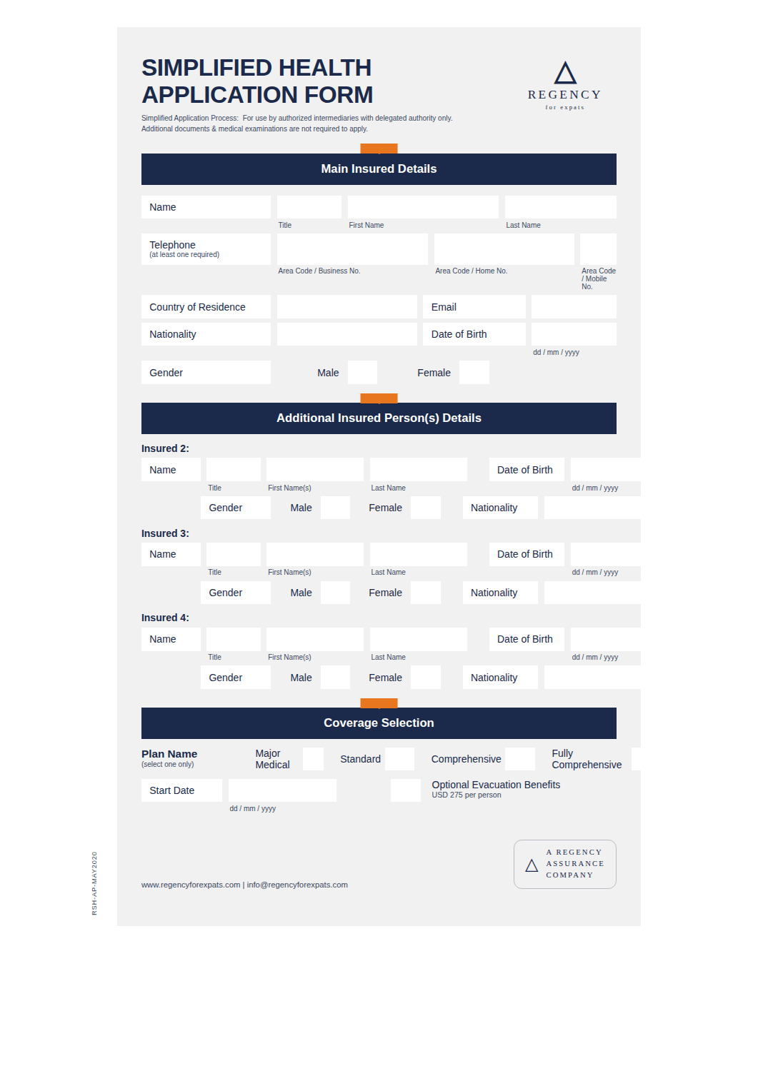RSH-AP-MAY2020
SIMPLIFIED HEALTH APPLICATION FORM
Simplified Application Process: For use by authorized intermediaries with delegated authority only.
Additional documents & medical examinations are not required to apply.
△ REGENCY for expats
Main Insured Details
Name
Title
First Name
Last Name
Telephone (at least one required)
Area Code / Business No.
Area Code / Home No.
Area Code / Mobile No.
Country of Residence
Email
Nationality
Date of Birth
dd / mm / yyyy
Gender
Male
Female
Additional Insured Person(s) Details
Insured 2:
Name
Title
First Name(s)
Last Name
Date of Birth
dd / mm / yyyy
Gender
Male
Female
Nationality
Insured 3:
Name
Title
First Name(s)
Last Name
Date of Birth
dd / mm / yyyy
Gender
Male
Female
Nationality
Insured 4:
Name
Title
First Name(s)
Last Name
Date of Birth
dd / mm / yyyy
Gender
Male
Female
Nationality
Coverage Selection
Plan Name
(select one only)
Major Medical
Standard
Comprehensive
Fully Comprehensive
Start Date
dd / mm / yyyy
Optional Evacuation Benefits
USD 275 per person
www.regencyforexpats.com | info@regencyforexpats.com
△ A REGENCY
ASSURANCE
COMPANY